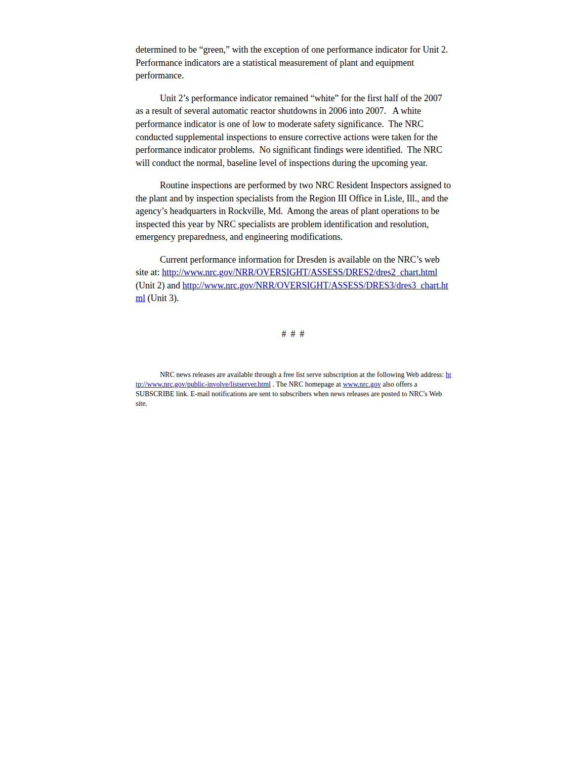determined to be “green,” with the exception of one performance indicator for Unit 2. Performance indicators are a statistical measurement of plant and equipment performance.
Unit 2’s performance indicator remained “white” for the first half of the 2007 as a result of several automatic reactor shutdowns in 2006 into 2007. A white performance indicator is one of low to moderate safety significance. The NRC conducted supplemental inspections to ensure corrective actions were taken for the performance indicator problems. No significant findings were identified. The NRC will conduct the normal, baseline level of inspections during the upcoming year.
Routine inspections are performed by two NRC Resident Inspectors assigned to the plant and by inspection specialists from the Region III Office in Lisle, Ill., and the agency’s headquarters in Rockville, Md. Among the areas of plant operations to be inspected this year by NRC specialists are problem identification and resolution, emergency preparedness, and engineering modifications.
Current performance information for Dresden is available on the NRC’s web site at: http://www.nrc.gov/NRR/OVERSIGHT/ASSESS/DRES2/dres2_chart.html (Unit 2) and http://www.nrc.gov/NRR/OVERSIGHT/ASSESS/DRES3/dres3_chart.html (Unit 3).
# # #
NRC news releases are available through a free list serve subscription at the following Web address: http://www.nrc.gov/public-involve/listserver.html . The NRC homepage at www.nrc.gov also offers a SUBSCRIBE link. E-mail notifications are sent to subscribers when news releases are posted to NRC's Web site.